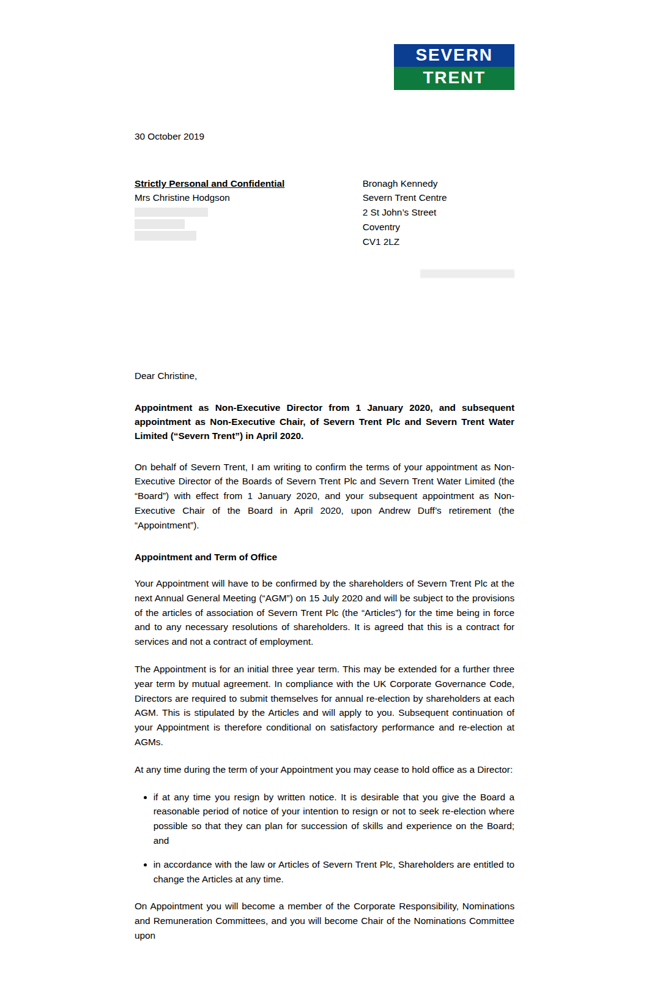SEVERN
TRENT
30 October 2019
Strictly Personal and Confidential
Mrs Christine Hodgson
Bronagh Kennedy
Severn Trent Centre
2 St John’s Street
Coventry
CV1 2LZ
Dear Christine,
Appointment as Non-Executive Director from 1 January 2020, and subsequent appointment as Non-Executive Chair, of Severn Trent Plc and Severn Trent Water Limited (“Severn Trent”) in April 2020.
On behalf of Severn Trent, I am writing to confirm the terms of your appointment as Non-Executive Director of the Boards of Severn Trent Plc and Severn Trent Water Limited (the “Board”) with effect from 1 January 2020, and your subsequent appointment as Non-Executive Chair of the Board in April 2020, upon Andrew Duff’s retirement (the “Appointment”).
Appointment and Term of Office
Your Appointment will have to be confirmed by the shareholders of Severn Trent Plc at the next Annual General Meeting (“AGM”) on 15 July 2020 and will be subject to the provisions of the articles of association of Severn Trent Plc (the “Articles”) for the time being in force and to any necessary resolutions of shareholders. It is agreed that this is a contract for services and not a contract of employment.
The Appointment is for an initial three year term. This may be extended for a further three year term by mutual agreement. In compliance with the UK Corporate Governance Code, Directors are required to submit themselves for annual re-election by shareholders at each AGM. This is stipulated by the Articles and will apply to you. Subsequent continuation of your Appointment is therefore conditional on satisfactory performance and re-election at AGMs.
At any time during the term of your Appointment you may cease to hold office as a Director:
if at any time you resign by written notice. It is desirable that you give the Board a reasonable period of notice of your intention to resign or not to seek re-election where possible so that they can plan for succession of skills and experience on the Board; and
in accordance with the law or Articles of Severn Trent Plc, Shareholders are entitled to change the Articles at any time.
On Appointment you will become a member of the Corporate Responsibility, Nominations and Remuneration Committees, and you will become Chair of the Nominations Committee upon